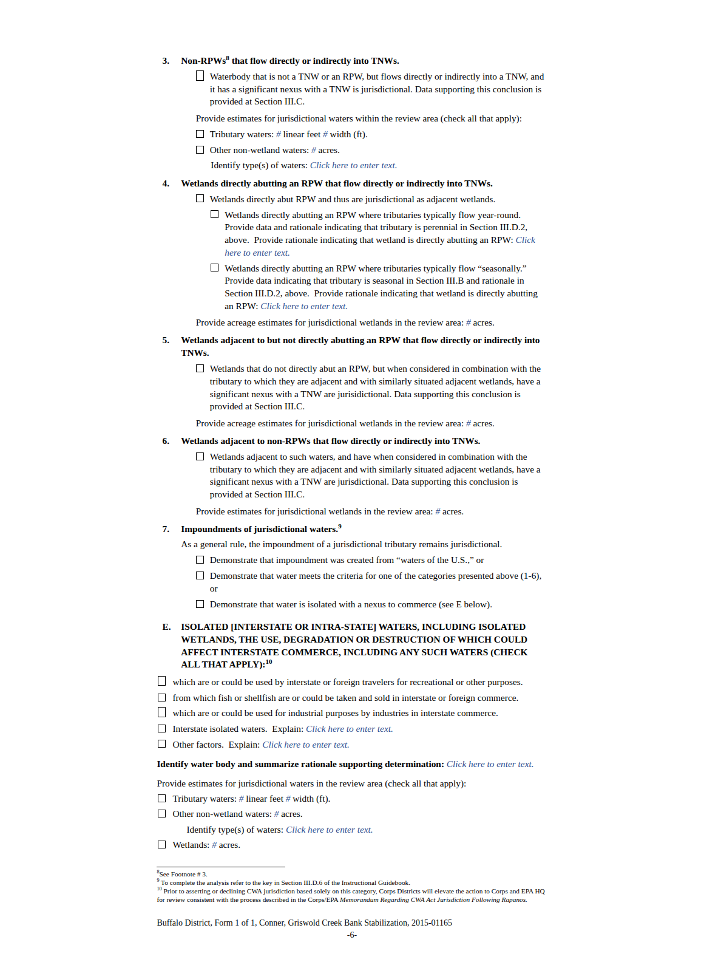3.
Non-RPWs8 that flow directly or indirectly into TNWs.
Waterbody that is not a TNW or an RPW, but flows directly or indirectly into a TNW, and it has a significant nexus with a TNW is jurisdictional. Data supporting this conclusion is provided at Section III.C.
Provide estimates for jurisdictional waters within the review area (check all that apply):
Tributary waters: # linear feet # width (ft).
Other non-wetland waters: # acres.
Identify type(s) of waters: Click here to enter text.
4.
Wetlands directly abutting an RPW that flow directly or indirectly into TNWs.
Wetlands directly abut RPW and thus are jurisdictional as adjacent wetlands.
Wetlands directly abutting an RPW where tributaries typically flow year-round. Provide data and rationale indicating that tributary is perennial in Section III.D.2, above. Provide rationale indicating that wetland is directly abutting an RPW: Click here to enter text.
Wetlands directly abutting an RPW where tributaries typically flow “seasonally.” Provide data indicating that tributary is seasonal in Section III.B and rationale in Section III.D.2, above. Provide rationale indicating that wetland is directly abutting an RPW: Click here to enter text.
Provide acreage estimates for jurisdictional wetlands in the review area: # acres.
5.
Wetlands adjacent to but not directly abutting an RPW that flow directly or indirectly into TNWs.
Wetlands that do not directly abut an RPW, but when considered in combination with the tributary to which they are adjacent and with similarly situated adjacent wetlands, have a significant nexus with a TNW are jurisidictional. Data supporting this conclusion is provided at Section III.C.
Provide acreage estimates for jurisdictional wetlands in the review area: # acres.
6.
Wetlands adjacent to non-RPWs that flow directly or indirectly into TNWs.
Wetlands adjacent to such waters, and have when considered in combination with the tributary to which they are adjacent and with similarly situated adjacent wetlands, have a significant nexus with a TNW are jurisdictional. Data supporting this conclusion is provided at Section III.C.
Provide estimates for jurisdictional wetlands in the review area: # acres.
7.
Impoundments of jurisdictional waters.9
As a general rule, the impoundment of a jurisdictional tributary remains jurisdictional.
Demonstrate that impoundment was created from “waters of the U.S.,” or
Demonstrate that water meets the criteria for one of the categories presented above (1-6), or
Demonstrate that water is isolated with a nexus to commerce (see E below).
E.
ISOLATED [INTERSTATE OR INTRA-STATE] WATERS, INCLUDING ISOLATED WETLANDS, THE USE, DEGRADATION OR DESTRUCTION OF WHICH COULD AFFECT INTERSTATE COMMERCE, INCLUDING ANY SUCH WATERS (CHECK ALL THAT APPLY):10
which are or could be used by interstate or foreign travelers for recreational or other purposes.
from which fish or shellfish are or could be taken and sold in interstate or foreign commerce.
which are or could be used for industrial purposes by industries in interstate commerce.
Interstate isolated waters. Explain: Click here to enter text.
Other factors. Explain: Click here to enter text.
Identify water body and summarize rationale supporting determination: Click here to enter text.
Provide estimates for jurisdictional waters in the review area (check all that apply):
Tributary waters: # linear feet # width (ft).
Other non-wetland waters: # acres.
Identify type(s) of waters: Click here to enter text.
Wetlands: # acres.
8See Footnote # 3.
9 To complete the analysis refer to the key in Section III.D.6 of the Instructional Guidebook.
10 Prior to asserting or declining CWA jurisdiction based solely on this category, Corps Districts will elevate the action to Corps and EPA HQ for review consistent with the process described in the Corps/EPA Memorandum Regarding CWA Act Jurisdiction Following Rapanos.
Buffalo District, Form 1 of 1, Conner, Griswold Creek Bank Stabilization, 2015-01165
-6-